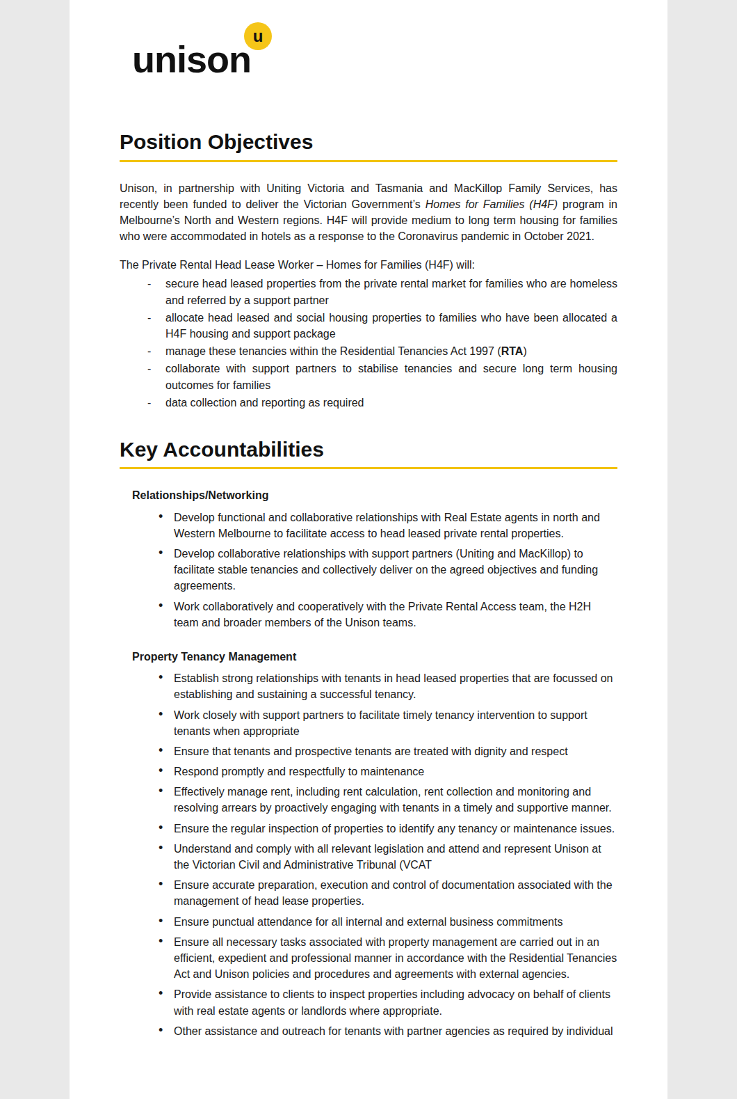unison u
Position Objectives
Unison, in partnership with Uniting Victoria and Tasmania and MacKillop Family Services, has recently been funded to deliver the Victorian Government’s Homes for Families (H4F) program in Melbourne’s North and Western regions. H4F will provide medium to long term housing for families who were accommodated in hotels as a response to the Coronavirus pandemic in October 2021.
The Private Rental Head Lease Worker – Homes for Families (H4F) will:
secure head leased properties from the private rental market for families who are homeless and referred by a support partner
allocate head leased and social housing properties to families who have been allocated a H4F housing and support package
manage these tenancies within the Residential Tenancies Act 1997 (RTA)
collaborate with support partners to stabilise tenancies and secure long term housing outcomes for families
data collection and reporting as required
Key Accountabilities
Relationships/Networking
Develop functional and collaborative relationships with Real Estate agents in north and Western Melbourne to facilitate access to head leased private rental properties.
Develop collaborative relationships with support partners (Uniting and MacKillop) to facilitate stable tenancies and collectively deliver on the agreed objectives and funding agreements.
Work collaboratively and cooperatively with the Private Rental Access team, the H2H team and broader members of the Unison teams.
Property Tenancy Management
Establish strong relationships with tenants in head leased properties that are focussed on establishing and sustaining a successful tenancy.
Work closely with support partners to facilitate timely tenancy intervention to support tenants when appropriate
Ensure that tenants and prospective tenants are treated with dignity and respect
Respond promptly and respectfully to maintenance
Effectively manage rent, including rent calculation, rent collection and monitoring and resolving arrears by proactively engaging with tenants in a timely and supportive manner.
Ensure the regular inspection of properties to identify any tenancy or maintenance issues.
Understand and comply with all relevant legislation and attend and represent Unison at the Victorian Civil and Administrative Tribunal (VCAT
Ensure accurate preparation, execution and control of documentation associated with the management of head lease properties.
Ensure punctual attendance for all internal and external business commitments
Ensure all necessary tasks associated with property management are carried out in an efficient, expedient and professional manner in accordance with the Residential Tenancies Act and Unison policies and procedures and agreements with external agencies.
Provide assistance to clients to inspect properties including advocacy on behalf of clients with real estate agents or landlords where appropriate.
Other assistance and outreach for tenants with partner agencies as required by individual